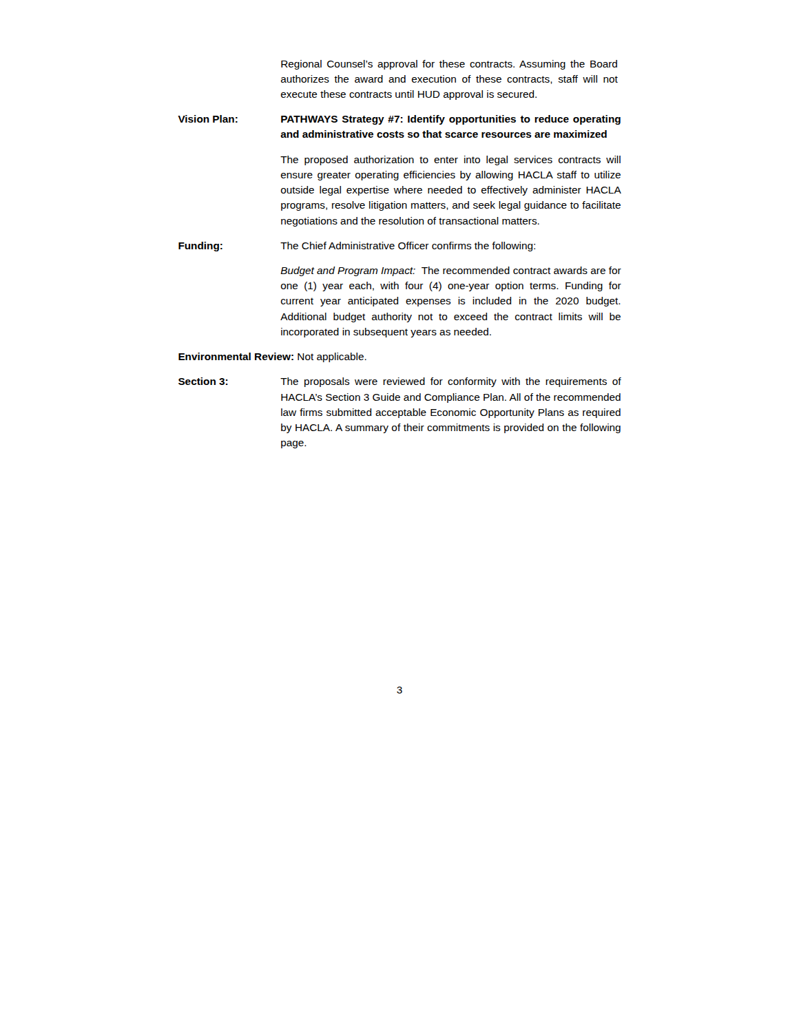Regional Counsel’s approval for these contracts. Assuming the Board authorizes the award and execution of these contracts, staff will not execute these contracts until HUD approval is secured.
Vision Plan:
PATHWAYS Strategy #7: Identify opportunities to reduce operating and administrative costs so that scarce resources are maximized
The proposed authorization to enter into legal services contracts will ensure greater operating efficiencies by allowing HACLA staff to utilize outside legal expertise where needed to effectively administer HACLA programs, resolve litigation matters, and seek legal guidance to facilitate negotiations and the resolution of transactional matters.
Funding:
The Chief Administrative Officer confirms the following:
Budget and Program Impact: The recommended contract awards are for one (1) year each, with four (4) one-year option terms. Funding for current year anticipated expenses is included in the 2020 budget. Additional budget authority not to exceed the contract limits will be incorporated in subsequent years as needed.
Environmental Review: Not applicable.
Section 3:
The proposals were reviewed for conformity with the requirements of HACLA’s Section 3 Guide and Compliance Plan. All of the recommended law firms submitted acceptable Economic Opportunity Plans as required by HACLA. A summary of their commitments is provided on the following page.
3